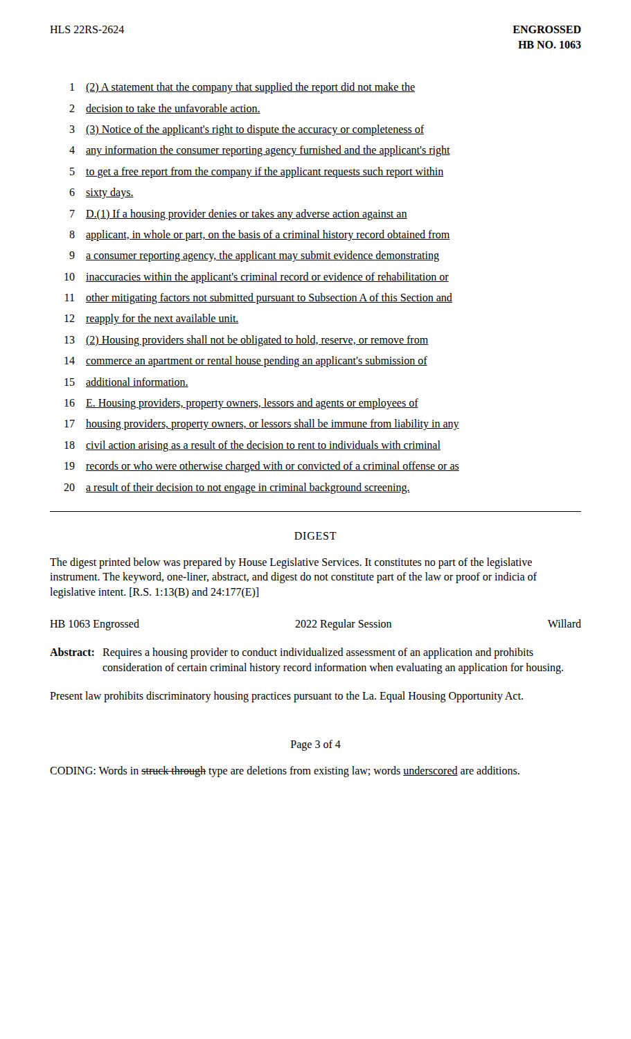HLS 22RS-2624
ENGROSSED
HB NO. 1063
(2) A statement that the company that supplied the report did not make the
decision to take the unfavorable action.
(3) Notice of the applicant's right to dispute the accuracy or completeness of
any information the consumer reporting agency furnished and the applicant's right
to get a free report from the company if the applicant requests such report within
sixty days.
D.(1) If a housing provider denies or takes any adverse action against an
applicant, in whole or part, on the basis of a criminal history record obtained from
a consumer reporting agency, the applicant may submit evidence demonstrating
inaccuracies within the applicant's criminal record or evidence of rehabilitation or
other mitigating factors not submitted pursuant to Subsection A of this Section and
reapply for the next available unit.
(2) Housing providers shall not be obligated to hold, reserve, or remove from
commerce an apartment or rental house pending an applicant's submission of
additional information.
E. Housing providers, property owners, lessors and agents or employees of
housing providers, property owners, or lessors shall be immune from liability in any
civil action arising as a result of the decision to rent to individuals with criminal
records or who were otherwise charged with or convicted of a criminal offense or as
a result of their decision to not engage in criminal background screening.
DIGEST
The digest printed below was prepared by House Legislative Services. It constitutes no part of the legislative instrument. The keyword, one-liner, abstract, and digest do not constitute part of the law or proof or indicia of legislative intent. [R.S. 1:13(B) and 24:177(E)]
HB 1063 Engrossed 2022 Regular Session Willard
Abstract: Requires a housing provider to conduct individualized assessment of an application and prohibits consideration of certain criminal history record information when evaluating an application for housing.
Present law prohibits discriminatory housing practices pursuant to the La. Equal Housing Opportunity Act.
Page 3 of 4
CODING: Words in struck through type are deletions from existing law; words underscored are additions.